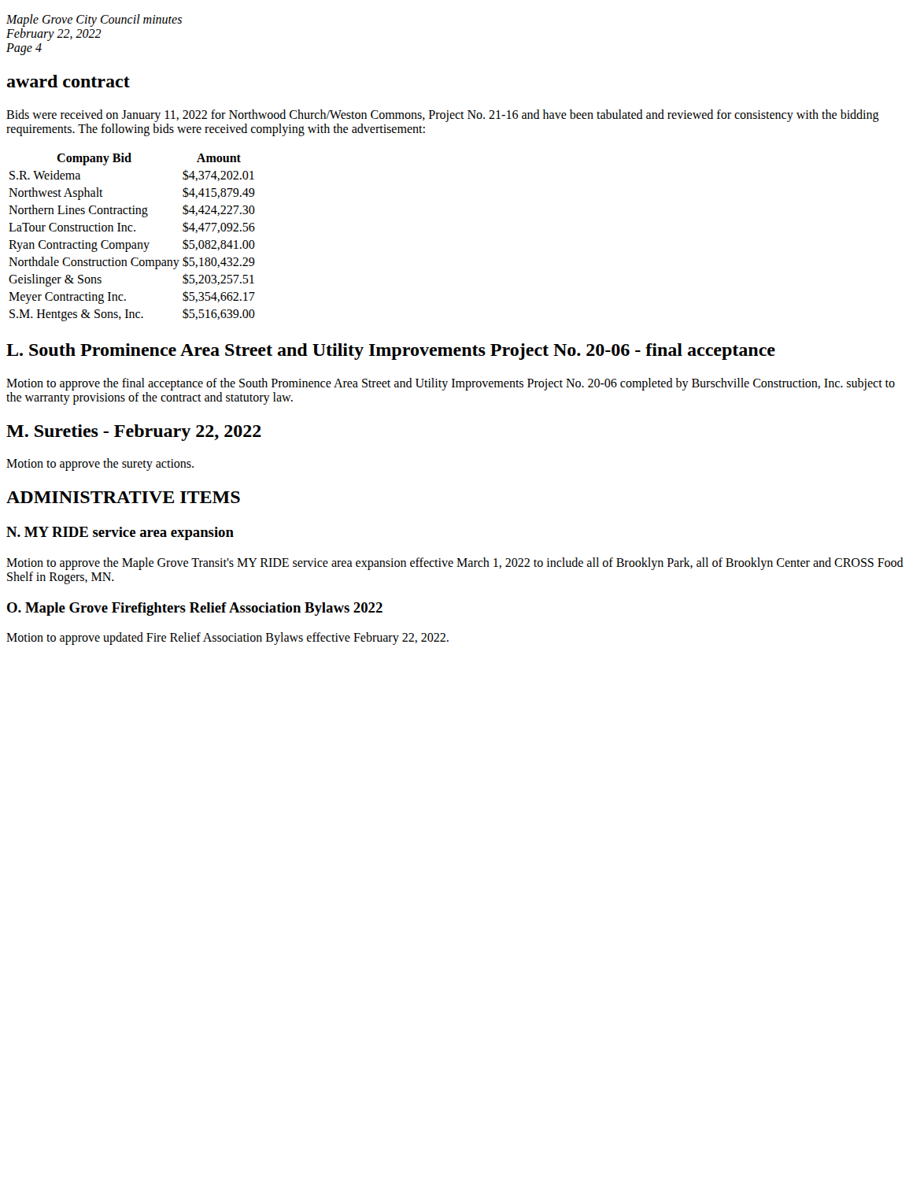Maple Grove City Council minutes
February 22, 2022
Page 4
award contract
Bids were received on January 11, 2022 for Northwood Church/Weston Commons, Project No. 21-16 and have been tabulated and reviewed for consistency with the bidding requirements. The following bids were received complying with the advertisement:
| Company Bid | Amount |
| --- | --- |
| S.R. Weidema | $4,374,202.01 |
| Northwest Asphalt | $4,415,879.49 |
| Northern Lines Contracting | $4,424,227.30 |
| LaTour Construction Inc. | $4,477,092.56 |
| Ryan Contracting Company | $5,082,841.00 |
| Northdale Construction Company | $5,180,432.29 |
| Geislinger & Sons | $5,203,257.51 |
| Meyer Contracting Inc. | $5,354,662.17 |
| S.M. Hentges & Sons, Inc. | $5,516,639.00 |
L. South Prominence Area Street and Utility Improvements Project No. 20-06 - final acceptance
Motion to approve the final acceptance of the South Prominence Area Street and Utility Improvements Project No. 20-06 completed by Burschville Construction, Inc. subject to the warranty provisions of the contract and statutory law.
M. Sureties - February 22, 2022
Motion to approve the surety actions.
ADMINISTRATIVE ITEMS
N. MY RIDE service area expansion
Motion to approve the Maple Grove Transit's MY RIDE service area expansion effective March 1, 2022 to include all of Brooklyn Park, all of Brooklyn Center and CROSS Food Shelf in Rogers, MN.
O. Maple Grove Firefighters Relief Association Bylaws 2022
Motion to approve updated Fire Relief Association Bylaws effective February 22, 2022.